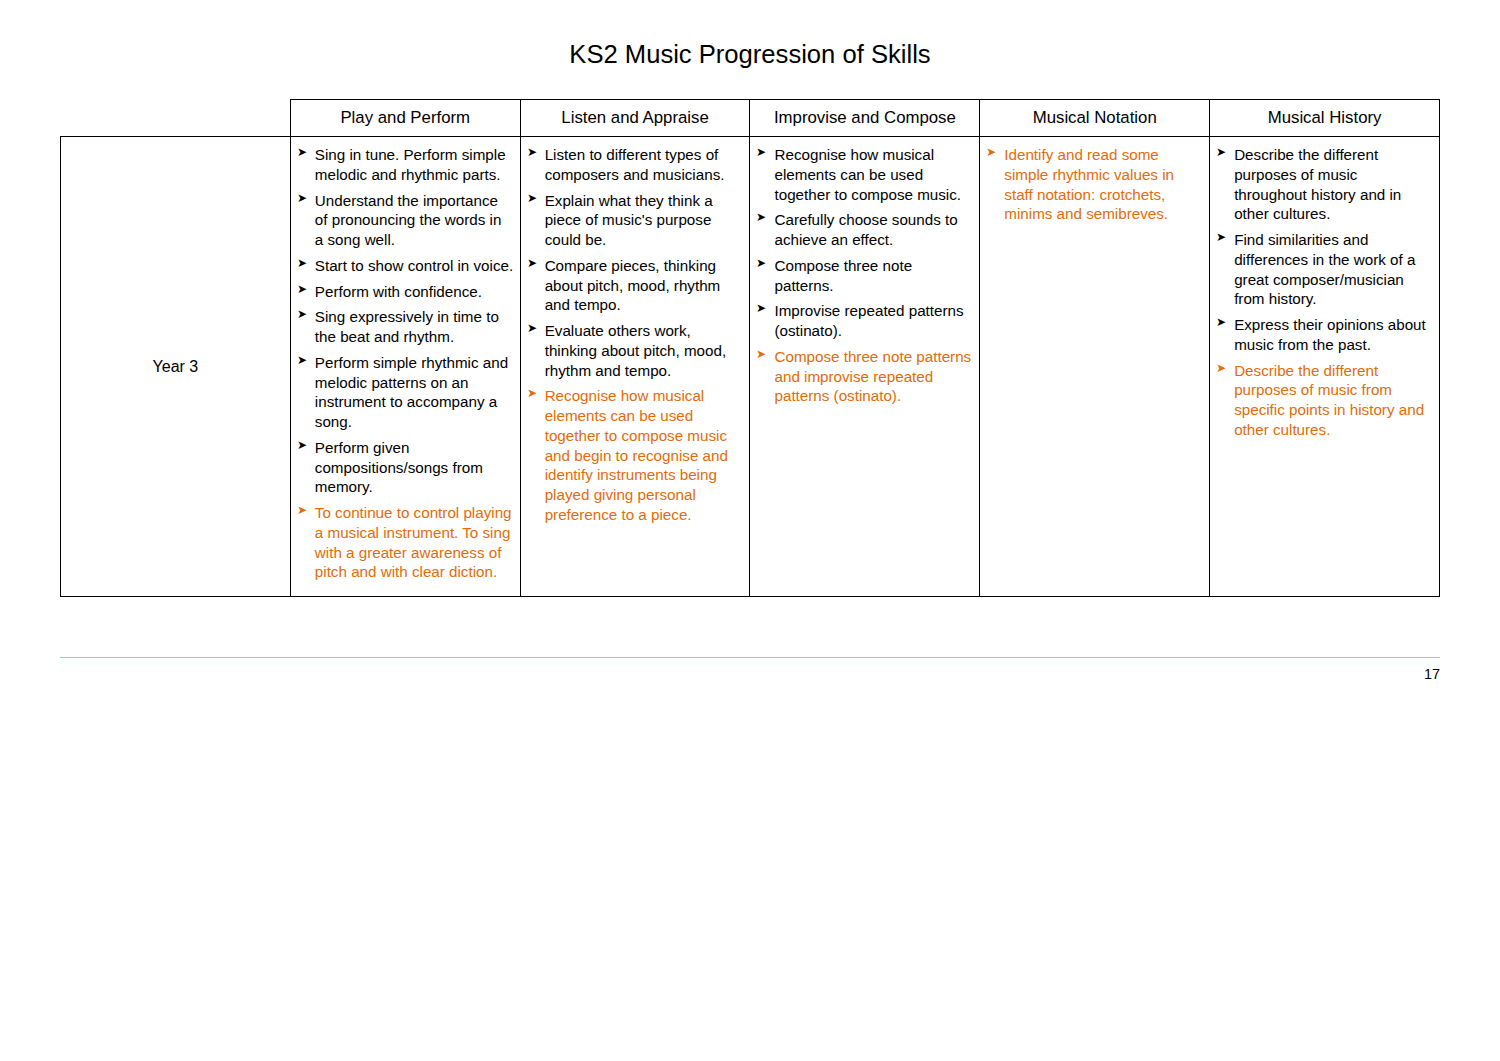KS2 Music Progression of Skills
| | Play and Perform | Listen and Appraise | Improvise and Compose | Musical Notation | Musical History |
| --- | --- | --- | --- | --- | --- |
| Year 3 | Sing in tune. Perform simple melodic and rhythmic parts. Understand the importance of pronouncing the words in a song well. Start to show control in voice. Perform with confidence. Sing expressively in time to the beat and rhythm. Perform simple rhythmic and melodic patterns on an instrument to accompany a song. Perform given compositions/songs from memory. To continue to control playing a musical instrument. To sing with a greater awareness of pitch and with clear diction. | Listen to different types of composers and musicians. Explain what they think a piece of music's purpose could be. Compare pieces, thinking about pitch, mood, rhythm and tempo. Evaluate others work, thinking about pitch, mood, rhythm and tempo. Recognise how musical elements can be used together to compose music and begin to recognise and identify instruments being played giving personal preference to a piece. | Recognise how musical elements can be used together to compose music. Carefully choose sounds to achieve an effect. Compose three note patterns. Improvise repeated patterns (ostinato). Compose three note patterns and improvise repeated patterns (ostinato). | Identify and read some simple rhythmic values in staff notation: crotchets, minims and semibreves. | Describe the different purposes of music throughout history and in other cultures. Find similarities and differences in the work of a great composer/musician from history. Express their opinions about music from the past. Describe the different purposes of music from specific points in history and other cultures. |
17